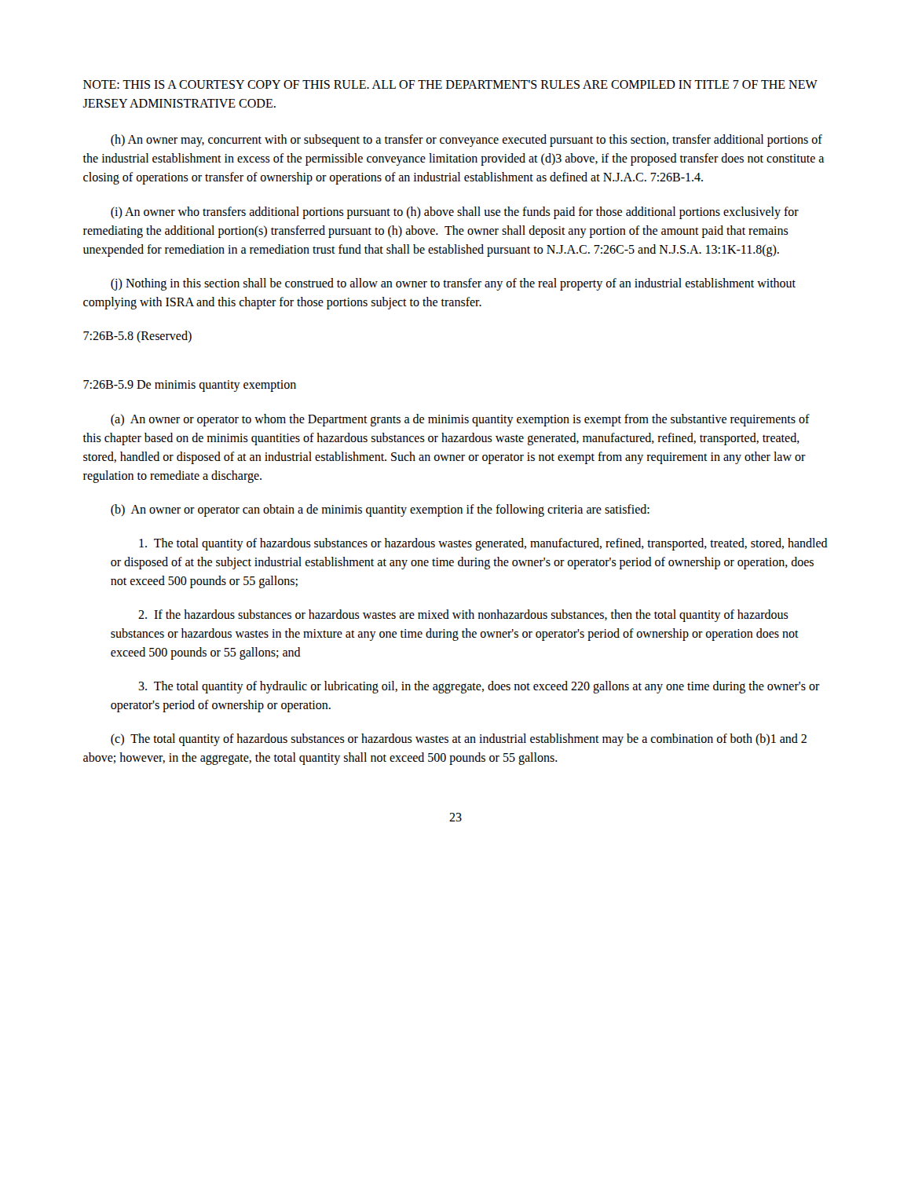NOTE: THIS IS A COURTESY COPY OF THIS RULE. ALL OF THE DEPARTMENT'S RULES ARE COMPILED IN TITLE 7 OF THE NEW JERSEY ADMINISTRATIVE CODE.
(h) An owner may, concurrent with or subsequent to a transfer or conveyance executed pursuant to this section, transfer additional portions of the industrial establishment in excess of the permissible conveyance limitation provided at (d)3 above, if the proposed transfer does not constitute a closing of operations or transfer of ownership or operations of an industrial establishment as defined at N.J.A.C. 7:26B-1.4.
(i) An owner who transfers additional portions pursuant to (h) above shall use the funds paid for those additional portions exclusively for remediating the additional portion(s) transferred pursuant to (h) above. The owner shall deposit any portion of the amount paid that remains unexpended for remediation in a remediation trust fund that shall be established pursuant to N.J.A.C. 7:26C-5 and N.J.S.A. 13:1K-11.8(g).
(j) Nothing in this section shall be construed to allow an owner to transfer any of the real property of an industrial establishment without complying with ISRA and this chapter for those portions subject to the transfer.
7:26B-5.8 (Reserved)
7:26B-5.9 De minimis quantity exemption
(a) An owner or operator to whom the Department grants a de minimis quantity exemption is exempt from the substantive requirements of this chapter based on de minimis quantities of hazardous substances or hazardous waste generated, manufactured, refined, transported, treated, stored, handled or disposed of at an industrial establishment. Such an owner or operator is not exempt from any requirement in any other law or regulation to remediate a discharge.
(b) An owner or operator can obtain a de minimis quantity exemption if the following criteria are satisfied:
1. The total quantity of hazardous substances or hazardous wastes generated, manufactured, refined, transported, treated, stored, handled or disposed of at the subject industrial establishment at any one time during the owner's or operator's period of ownership or operation, does not exceed 500 pounds or 55 gallons;
2. If the hazardous substances or hazardous wastes are mixed with nonhazardous substances, then the total quantity of hazardous substances or hazardous wastes in the mixture at any one time during the owner's or operator's period of ownership or operation does not exceed 500 pounds or 55 gallons; and
3. The total quantity of hydraulic or lubricating oil, in the aggregate, does not exceed 220 gallons at any one time during the owner's or operator's period of ownership or operation.
(c) The total quantity of hazardous substances or hazardous wastes at an industrial establishment may be a combination of both (b)1 and 2 above; however, in the aggregate, the total quantity shall not exceed 500 pounds or 55 gallons.
23